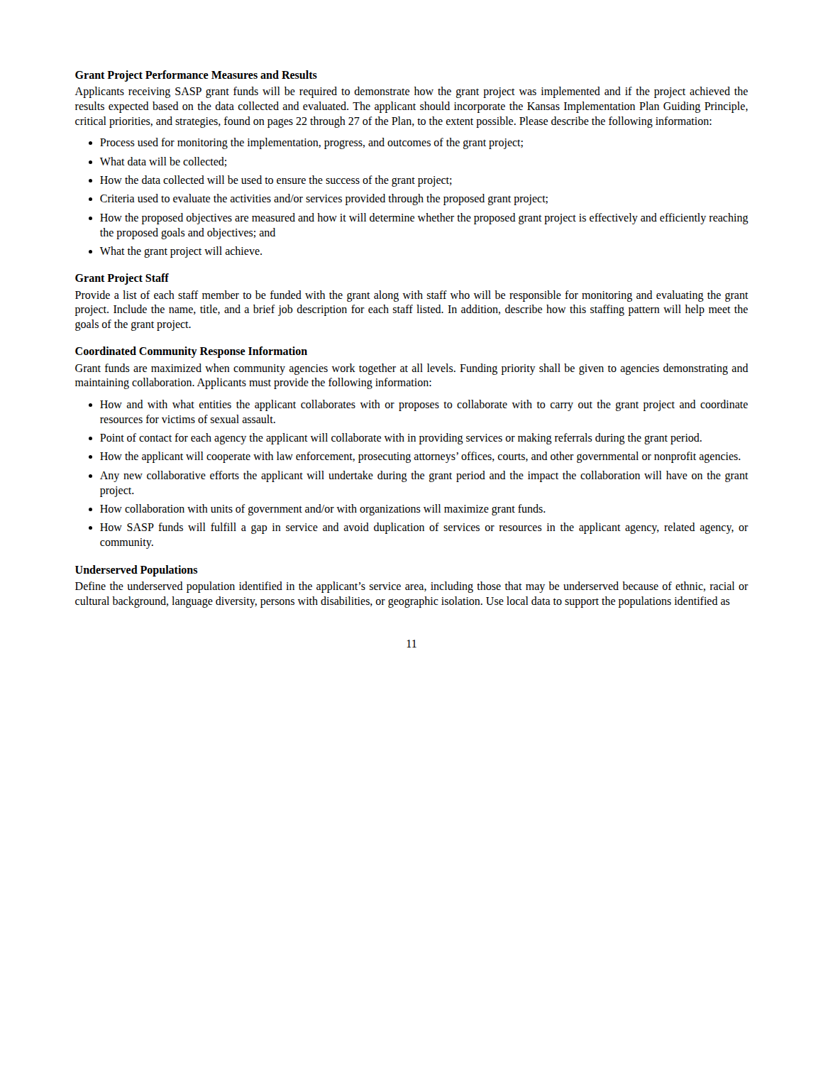Grant Project Performance Measures and Results
Applicants receiving SASP grant funds will be required to demonstrate how the grant project was implemented and if the project achieved the results expected based on the data collected and evaluated. The applicant should incorporate the Kansas Implementation Plan Guiding Principle, critical priorities, and strategies, found on pages 22 through 27 of the Plan, to the extent possible. Please describe the following information:
Process used for monitoring the implementation, progress, and outcomes of the grant project;
What data will be collected;
How the data collected will be used to ensure the success of the grant project;
Criteria used to evaluate the activities and/or services provided through the proposed grant project;
How the proposed objectives are measured and how it will determine whether the proposed grant project is effectively and efficiently reaching the proposed goals and objectives; and
What the grant project will achieve.
Grant Project Staff
Provide a list of each staff member to be funded with the grant along with staff who will be responsible for monitoring and evaluating the grant project. Include the name, title, and a brief job description for each staff listed. In addition, describe how this staffing pattern will help meet the goals of the grant project.
Coordinated Community Response Information
Grant funds are maximized when community agencies work together at all levels. Funding priority shall be given to agencies demonstrating and maintaining collaboration. Applicants must provide the following information:
How and with what entities the applicant collaborates with or proposes to collaborate with to carry out the grant project and coordinate resources for victims of sexual assault.
Point of contact for each agency the applicant will collaborate with in providing services or making referrals during the grant period.
How the applicant will cooperate with law enforcement, prosecuting attorneys’ offices, courts, and other governmental or nonprofit agencies.
Any new collaborative efforts the applicant will undertake during the grant period and the impact the collaboration will have on the grant project.
How collaboration with units of government and/or with organizations will maximize grant funds.
How SASP funds will fulfill a gap in service and avoid duplication of services or resources in the applicant agency, related agency, or community.
Underserved Populations
Define the underserved population identified in the applicant’s service area, including those that may be underserved because of ethnic, racial or cultural background, language diversity, persons with disabilities, or geographic isolation. Use local data to support the populations identified as
11